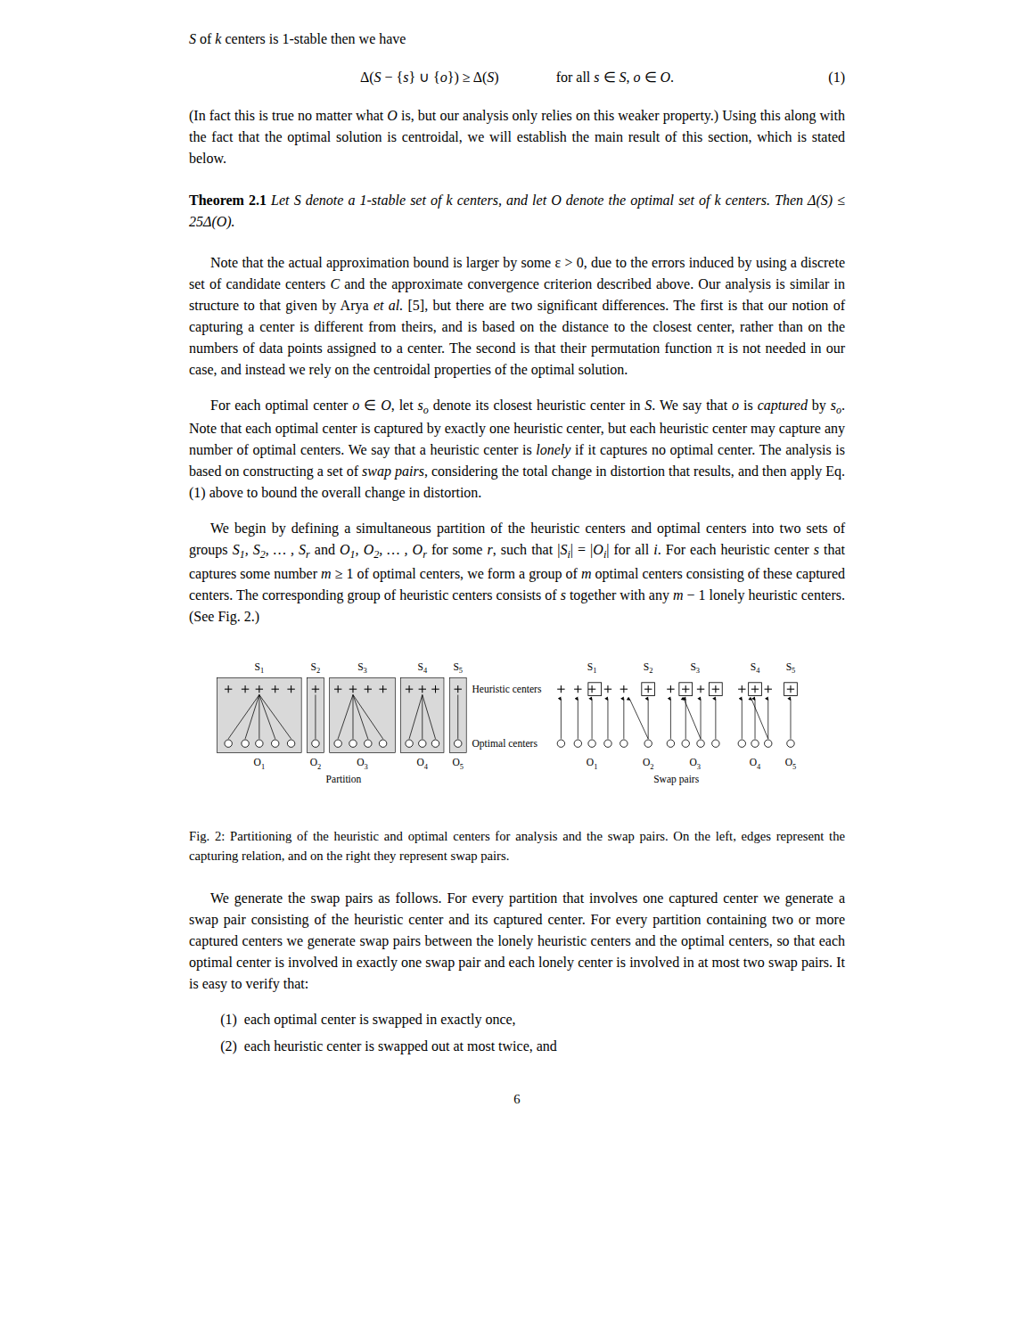S of k centers is 1-stable then we have
Δ(S − {s} ∪ {o}) ≥ Δ(S) for all s ∈ S, o ∈ O.
(1)
(In fact this is true no matter what O is, but our analysis only relies on this weaker property.) Using this along with the fact that the optimal solution is centroidal, we will establish the main result of this section, which is stated below.
Theorem 2.1 Let S denote a 1-stable set of k centers, and let O denote the optimal set of k centers. Then Δ(S) ≤ 25Δ(O).
Note that the actual approximation bound is larger by some ε > 0, due to the errors induced by using a discrete set of candidate centers C and the approximate convergence criterion described above. Our analysis is similar in structure to that given by Arya et al. [5], but there are two significant differences. The first is that our notion of capturing a center is different from theirs, and is based on the distance to the closest center, rather than on the numbers of data points assigned to a center. The second is that their permutation function π is not needed in our case, and instead we rely on the centroidal properties of the optimal solution.
For each optimal center o ∈ O, let so denote its closest heuristic center in S. We say that o is captured by so. Note that each optimal center is captured by exactly one heuristic center, but each heuristic center may capture any number of optimal centers. We say that a heuristic center is lonely if it captures no optimal center. The analysis is based on constructing a set of swap pairs, considering the total change in distortion that results, and then apply Eq. (1) above to bound the overall change in distortion.
We begin by defining a simultaneous partition of the heuristic centers and optimal centers into two sets of groups S1, S2, … , Sr and O1, O2, … , Or for some r, such that |Si| = |Oi| for all i. For each heuristic center s that captures some number m ≥ 1 of optimal centers, we form a group of m optimal centers consisting of these captured centers. The corresponding group of heuristic centers consists of s together with any m − 1 lonely heuristic centers. (See Fig. 2.)
S1 S2 S3 S4 S5 Heuristic centers Optimal centers O1 O2 O3 O4 O5 Partition S1 S2 S3 S4 S5 O1 O2 O3 O4 O5 Swap pairs
Fig. 2: Partitioning of the heuristic and optimal centers for analysis and the swap pairs. On the left, edges represent the capturing relation, and on the right they represent swap pairs.
We generate the swap pairs as follows. For every partition that involves one captured center we generate a swap pair consisting of the heuristic center and its captured center. For every partition containing two or more captured centers we generate swap pairs between the lonely heuristic centers and the optimal centers, so that each optimal center is involved in exactly one swap pair and each lonely center is involved in at most two swap pairs. It is easy to verify that:
(1) each optimal center is swapped in exactly once,
(2) each heuristic center is swapped out at most twice, and
6